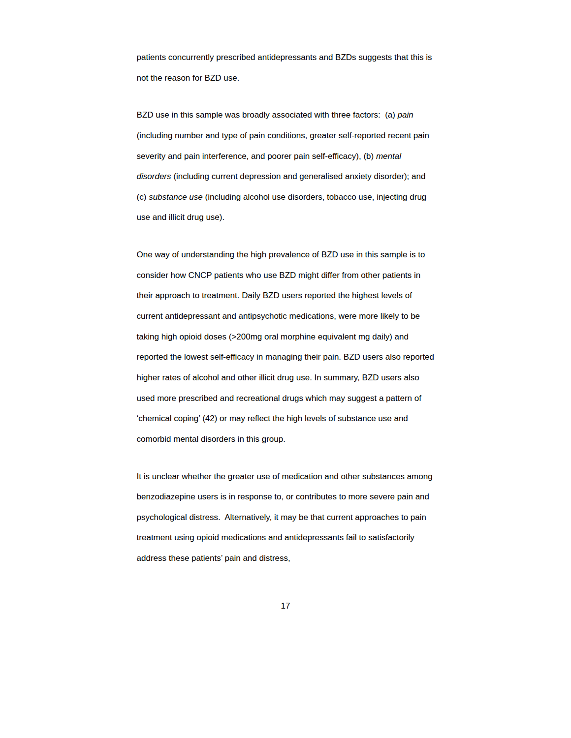patients concurrently prescribed antidepressants and BZDs suggests that this is not the reason for BZD use.
BZD use in this sample was broadly associated with three factors: (a) pain (including number and type of pain conditions, greater self-reported recent pain severity and pain interference, and poorer pain self-efficacy), (b) mental disorders (including current depression and generalised anxiety disorder); and (c) substance use (including alcohol use disorders, tobacco use, injecting drug use and illicit drug use).
One way of understanding the high prevalence of BZD use in this sample is to consider how CNCP patients who use BZD might differ from other patients in their approach to treatment. Daily BZD users reported the highest levels of current antidepressant and antipsychotic medications, were more likely to be taking high opioid doses (>200mg oral morphine equivalent mg daily) and reported the lowest self-efficacy in managing their pain. BZD users also reported higher rates of alcohol and other illicit drug use. In summary, BZD users also used more prescribed and recreational drugs which may suggest a pattern of ‘chemical coping’ (42) or may reflect the high levels of substance use and comorbid mental disorders in this group.
It is unclear whether the greater use of medication and other substances among benzodiazepine users is in response to, or contributes to more severe pain and psychological distress. Alternatively, it may be that current approaches to pain treatment using opioid medications and antidepressants fail to satisfactorily address these patients’ pain and distress,
17